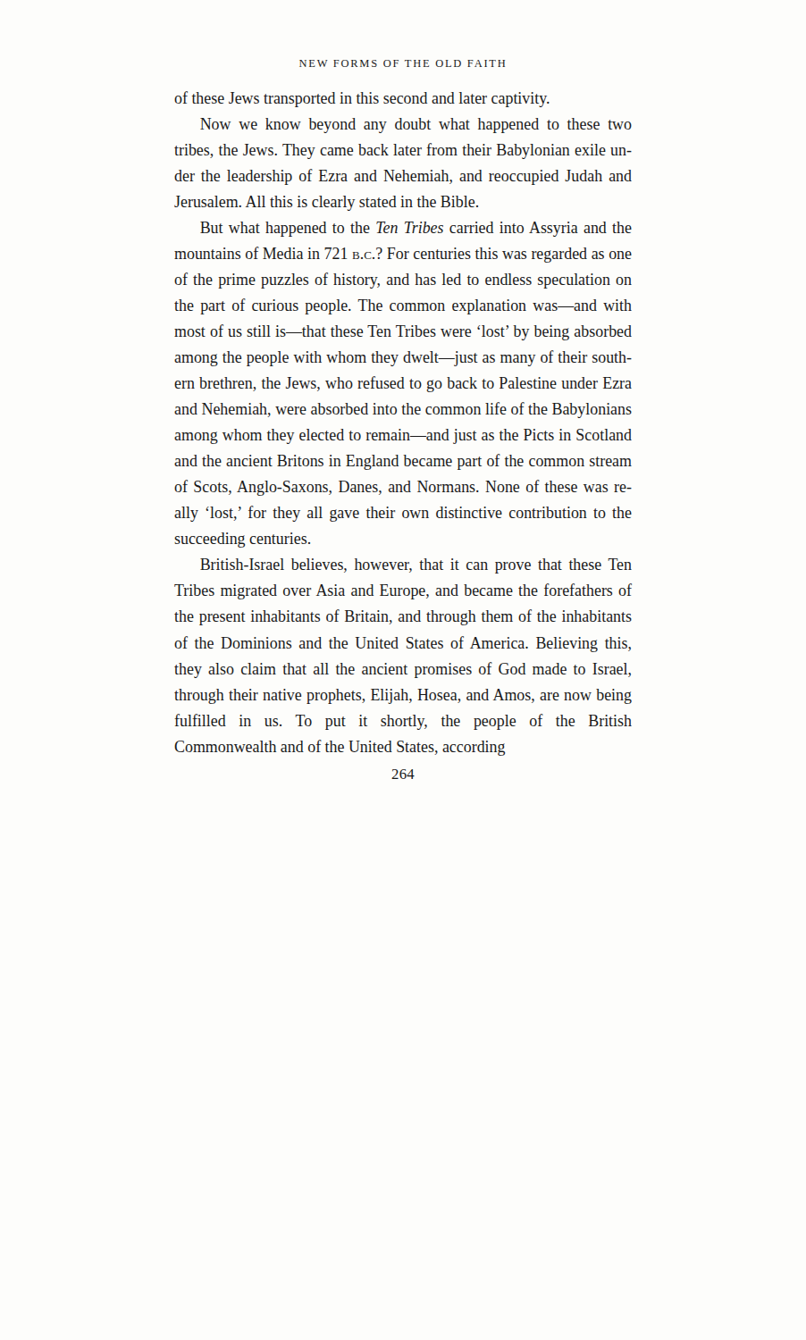New Forms of the Old Faith
of these Jews transported in this second and later captivity.
Now we know beyond any doubt what happened to these two tribes, the Jews. They came back later from their Babylonian exile under the leadership of Ezra and Nehemiah, and reoccupied Judah and Jerusalem. All this is clearly stated in the Bible.
But what happened to the Ten Tribes carried into Assyria and the mountains of Media in 721 b.c.? For centuries this was regarded as one of the prime puzzles of history, and has led to endless speculation on the part of curious people. The common explanation was—and with most of us still is—that these Ten Tribes were ‘lost’ by being absorbed among the people with whom they dwelt—just as many of their southern brethren, the Jews, who refused to go back to Palestine under Ezra and Nehemiah, were absorbed into the common life of the Babylonians among whom they elected to remain—and just as the Picts in Scotland and the ancient Britons in England became part of the common stream of Scots, Anglo-Saxons, Danes, and Normans. None of these was really ‘lost,’ for they all gave their own distinctive contribution to the succeeding centuries.
British-Israel believes, however, that it can prove that these Ten Tribes migrated over Asia and Europe, and became the forefathers of the present inhabitants of Britain, and through them of the inhabitants of the Dominions and the United States of America. Believing this, they also claim that all the ancient promises of God made to Israel, through their native prophets, Elijah, Hosea, and Amos, are now being fulfilled in us. To put it shortly, the people of the British Commonwealth and of the United States, according
264